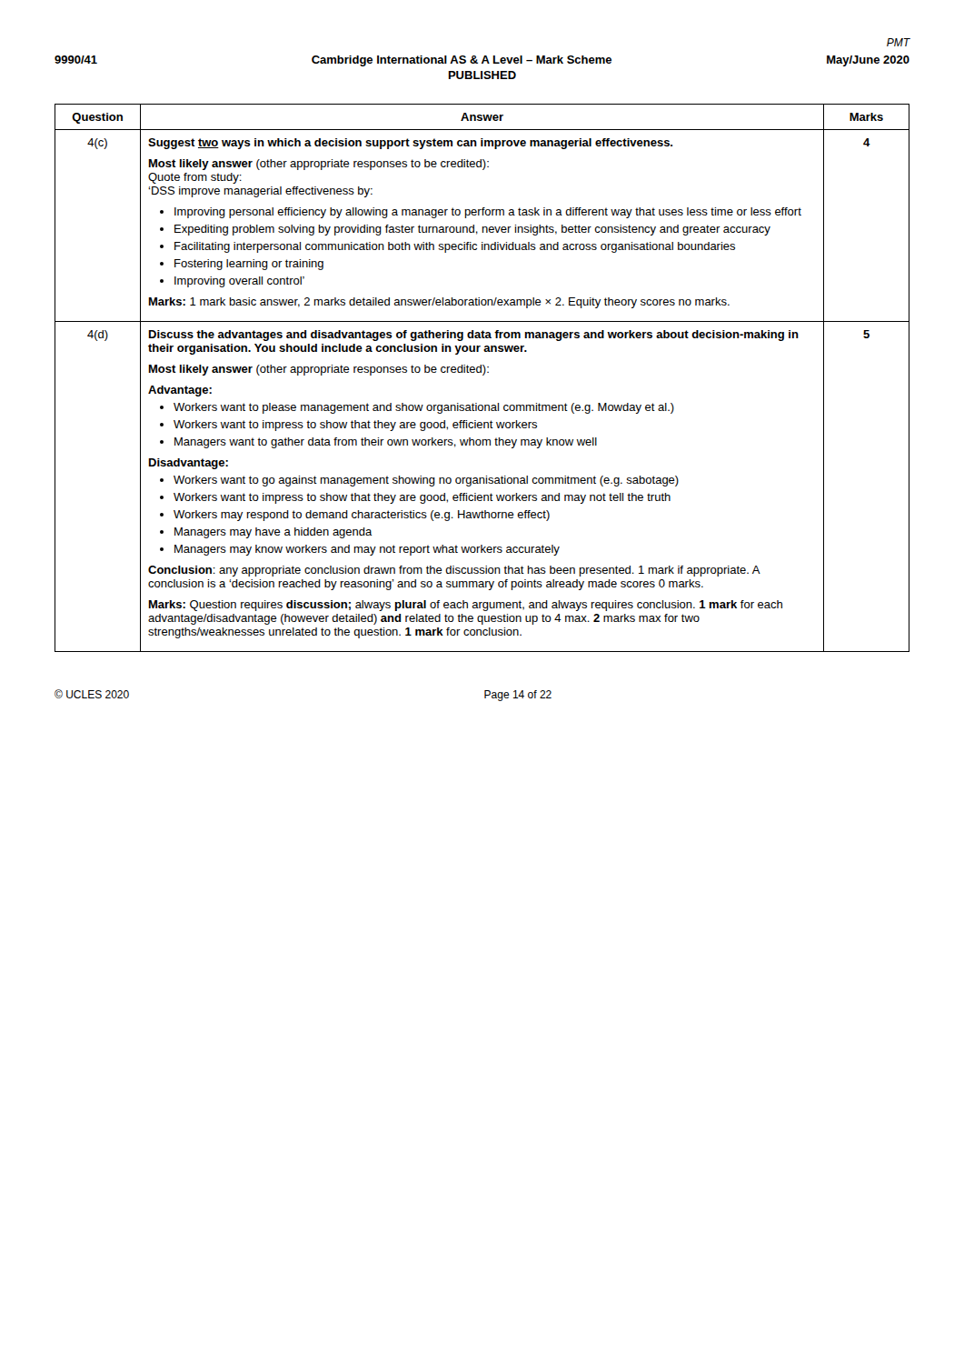PMT
9990/41
Cambridge International AS & A Level – Mark Scheme
May/June 2020
PUBLISHED
| Question | Answer | Marks |
| --- | --- | --- |
| 4(c) | Suggest two ways in which a decision support system can improve managerial effectiveness. Most likely answer (other appropriate responses to be credited): Quote from study: ‘DSS improve managerial effectiveness by: Improving personal efficiency by allowing a manager to perform a task in a different way that uses less time or less effort Expediting problem solving by providing faster turnaround, never insights, better consistency and greater accuracy Facilitating interpersonal communication both with specific individuals and across organisational boundaries Fostering learning or training Improving overall control’ Marks: 1 mark basic answer, 2 marks detailed answer/elaboration/example × 2. Equity theory scores no marks. | 4 |
| 4(d) | Discuss the advantages and disadvantages of gathering data from managers and workers about decision-making in their organisation. You should include a conclusion in your answer. Most likely answer (other appropriate responses to be credited): Advantage: Workers want to please management and show organisational commitment (e.g. Mowday et al.) Workers want to impress to show that they are good, efficient workers Managers want to gather data from their own workers, whom they may know well Disadvantage: Workers want to go against management showing no organisational commitment (e.g. sabotage) Workers want to impress to show that they are good, efficient workers and may not tell the truth Workers may respond to demand characteristics (e.g. Hawthorne effect) Managers may have a hidden agenda Managers may know workers and may not report what workers accurately Conclusion : any appropriate conclusion drawn from the discussion that has been presented. 1 mark if appropriate. A conclusion is a ‘decision reached by reasoning’ and so a summary of points already made scores 0 marks. Marks: Question requires discussion; always plural of each argument, and always requires conclusion. 1 mark for each advantage/disadvantage (however detailed) and related to the question up to 4 max. 2 marks max for two strengths/weaknesses unrelated to the question. 1 mark for conclusion. | 5 |
© UCLES 2020
Page 14 of 22